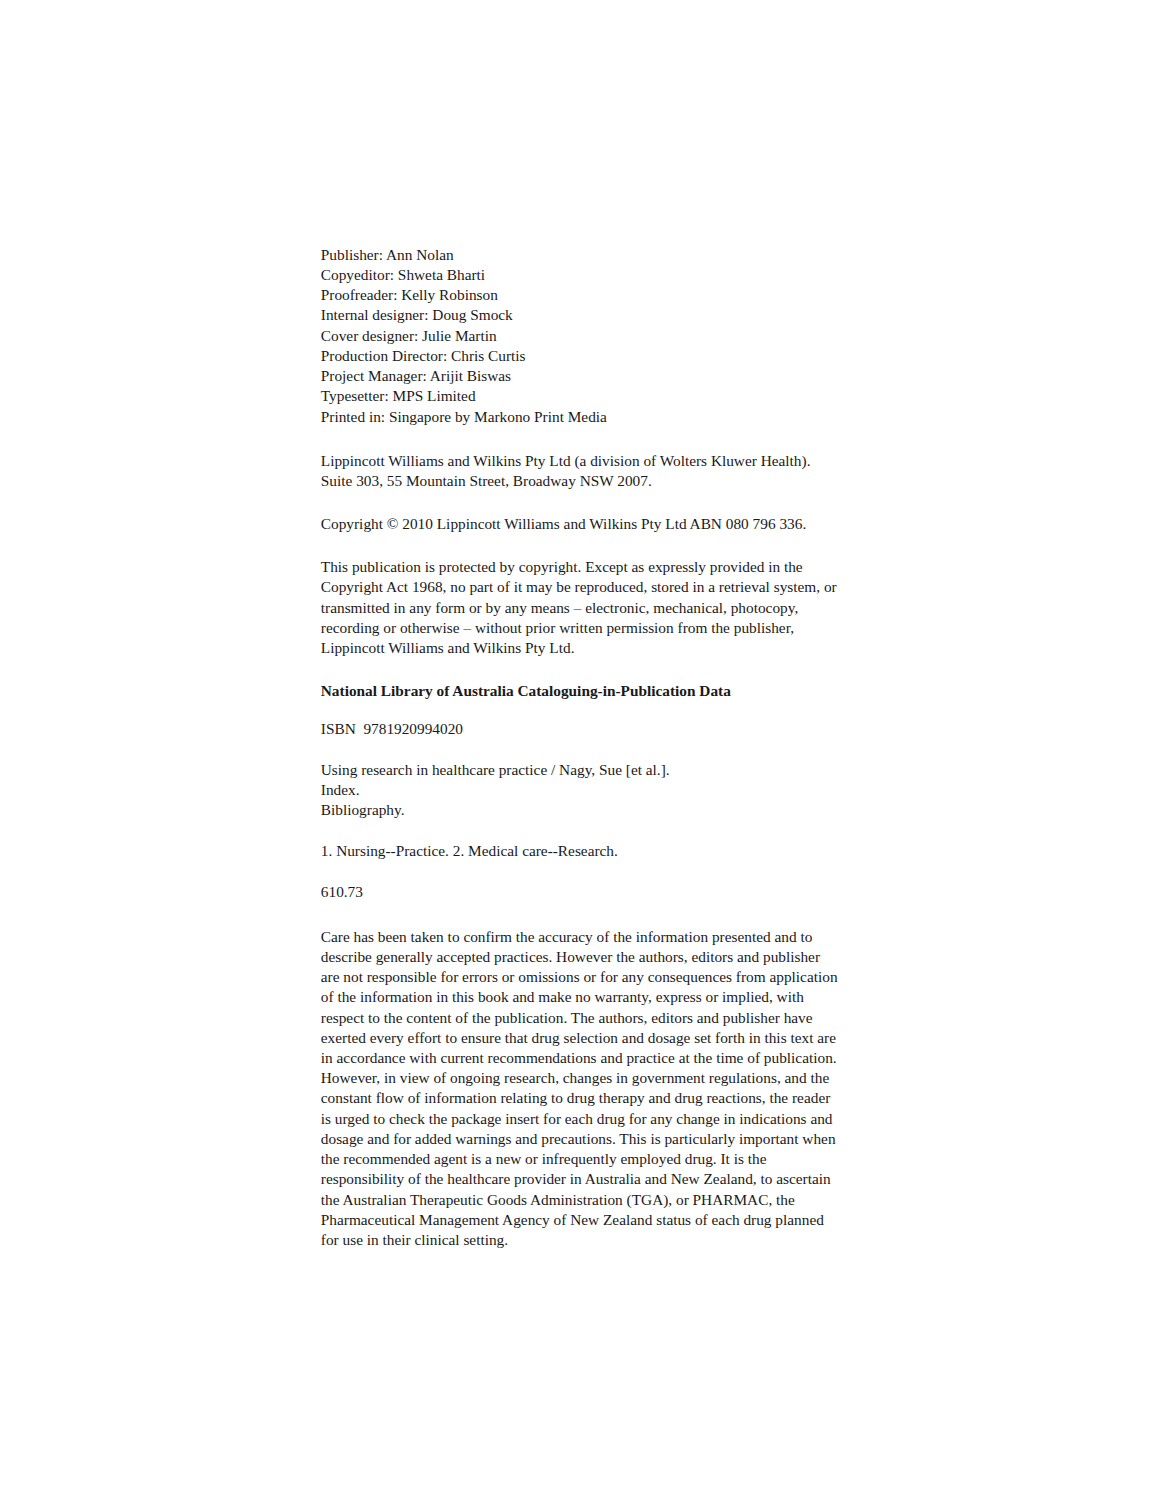Publisher: Ann Nolan
Copyeditor: Shweta Bharti
Proofreader: Kelly Robinson
Internal designer: Doug Smock
Cover designer: Julie Martin
Production Director: Chris Curtis
Project Manager: Arijit Biswas
Typesetter: MPS Limited
Printed in: Singapore by Markono Print Media
Lippincott Williams and Wilkins Pty Ltd (a division of Wolters Kluwer Health).
Suite 303, 55 Mountain Street, Broadway NSW 2007.
Copyright © 2010 Lippincott Williams and Wilkins Pty Ltd ABN 080 796 336.
This publication is protected by copyright. Except as expressly provided in the Copyright Act 1968, no part of it may be reproduced, stored in a retrieval system, or transmitted in any form or by any means – electronic, mechanical, photocopy, recording or otherwise – without prior written permission from the publisher, Lippincott Williams and Wilkins Pty Ltd.
National Library of Australia Cataloguing-in-Publication Data
ISBN 9781920994020
Using research in healthcare practice / Nagy, Sue [et al.].
Index.
Bibliography.
1. Nursing--Practice. 2. Medical care--Research.
610.73
Care has been taken to confirm the accuracy of the information presented and to describe generally accepted practices. However the authors, editors and publisher are not responsible for errors or omissions or for any consequences from application of the information in this book and make no warranty, express or implied, with respect to the content of the publication. The authors, editors and publisher have exerted every effort to ensure that drug selection and dosage set forth in this text are in accordance with current recommendations and practice at the time of publication. However, in view of ongoing research, changes in government regulations, and the constant flow of information relating to drug therapy and drug reactions, the reader is urged to check the package insert for each drug for any change in indications and dosage and for added warnings and precautions. This is particularly important when the recommended agent is a new or infrequently employed drug. It is the responsibility of the healthcare provider in Australia and New Zealand, to ascertain the Australian Therapeutic Goods Administration (TGA), or PHARMAC, the Pharmaceutical Management Agency of New Zealand status of each drug planned for use in their clinical setting.